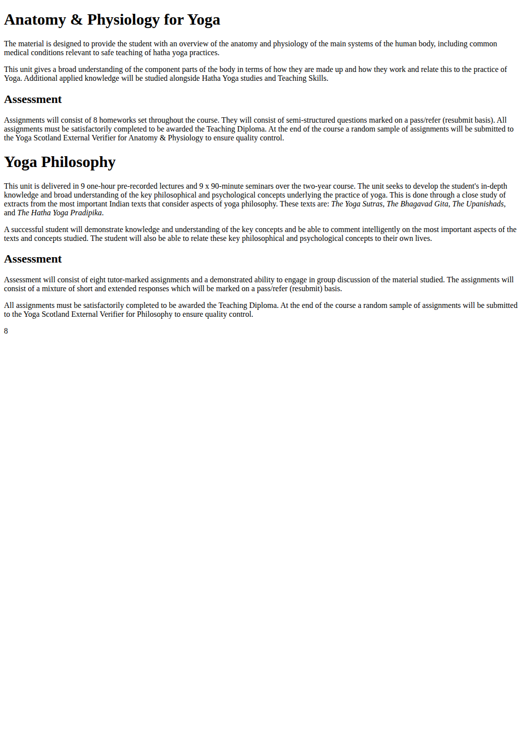Anatomy & Physiology for Yoga
The material is designed to provide the student with an overview of the anatomy and physiology of the main systems of the human body, including common medical conditions relevant to safe teaching of hatha yoga practices.
This unit gives a broad understanding of the component parts of the body in terms of how they are made up and how they work and relate this to the practice of Yoga. Additional applied knowledge will be studied alongside Hatha Yoga studies and Teaching Skills.
Assessment
Assignments will consist of 8 homeworks set throughout the course. They will consist of semi-structured questions marked on a pass/refer (resubmit basis). All assignments must be satisfactorily completed to be awarded the Teaching Diploma. At the end of the course a random sample of assignments will be submitted to the Yoga Scotland External Verifier for Anatomy & Physiology to ensure quality control.
Yoga Philosophy
This unit is delivered in 9 one-hour pre-recorded lectures and 9 x 90-minute seminars over the two-year course. The unit seeks to develop the student's in-depth knowledge and broad understanding of the key philosophical and psychological concepts underlying the practice of yoga. This is done through a close study of extracts from the most important Indian texts that consider aspects of yoga philosophy. These texts are: The Yoga Sutras, The Bhagavad Gita, The Upanishads, and The Hatha Yoga Pradipika.
A successful student will demonstrate knowledge and understanding of the key concepts and be able to comment intelligently on the most important aspects of the texts and concepts studied. The student will also be able to relate these key philosophical and psychological concepts to their own lives.
Assessment
Assessment will consist of eight tutor-marked assignments and a demonstrated ability to engage in group discussion of the material studied. The assignments will consist of a mixture of short and extended responses which will be marked on a pass/refer (resubmit) basis.
All assignments must be satisfactorily completed to be awarded the Teaching Diploma. At the end of the course a random sample of assignments will be submitted to the Yoga Scotland External Verifier for Philosophy to ensure quality control.
8